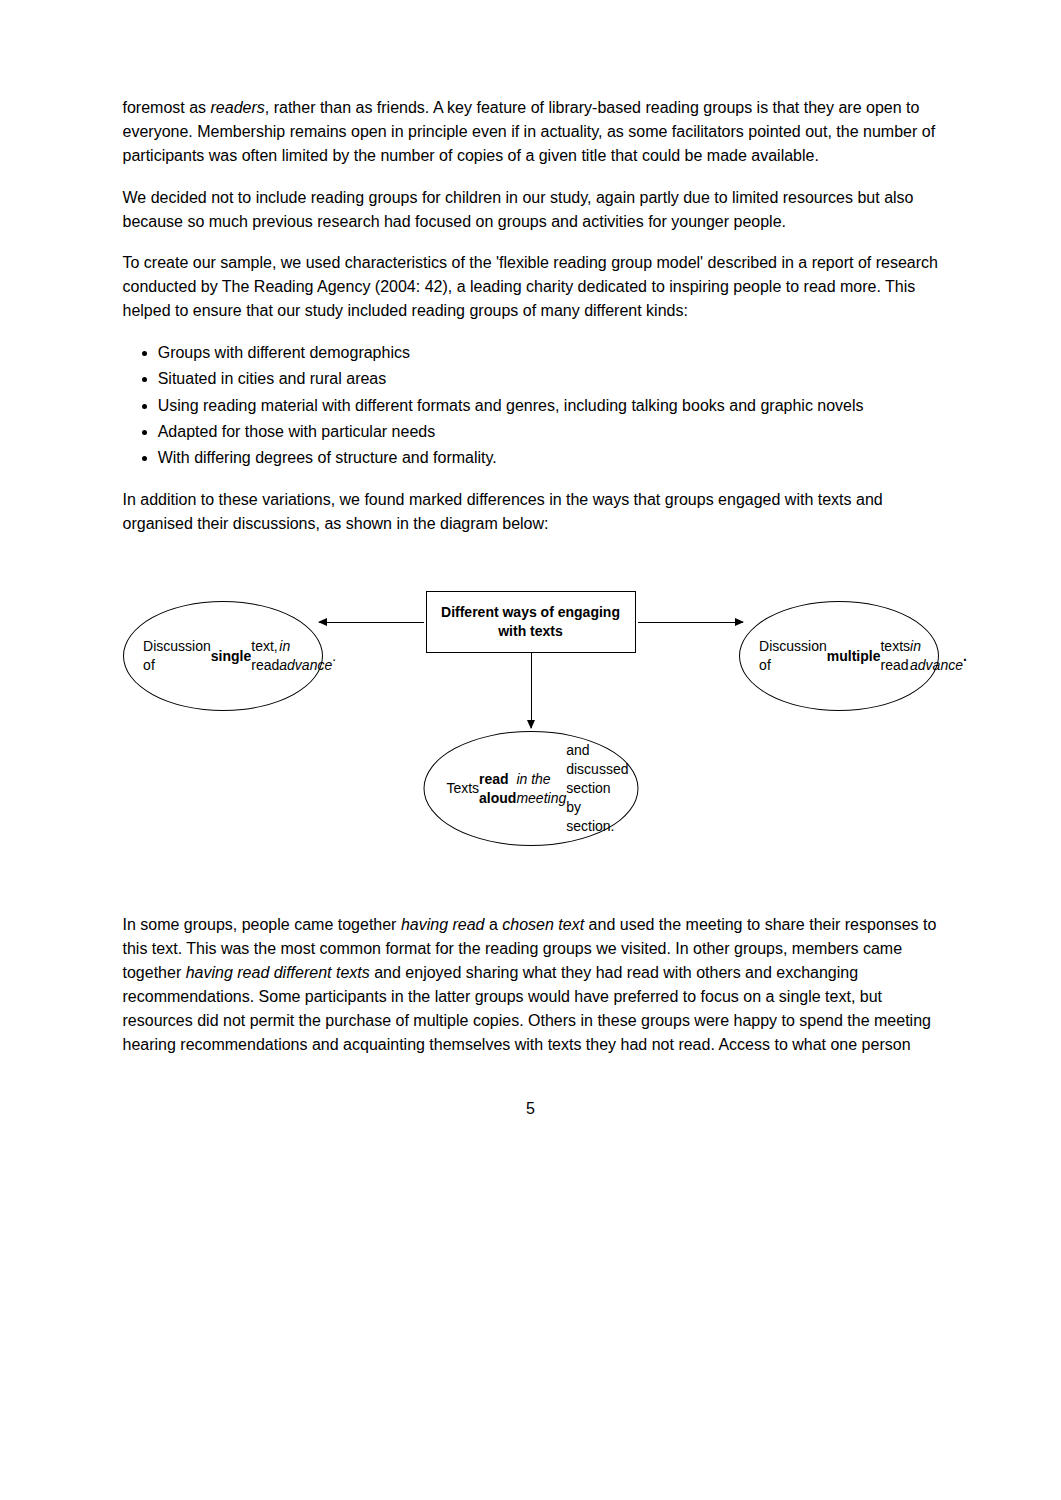foremost as readers, rather than as friends. A key feature of library-based reading groups is that they are open to everyone. Membership remains open in principle even if in actuality, as some facilitators pointed out, the number of participants was often limited by the number of copies of a given title that could be made available.
We decided not to include reading groups for children in our study, again partly due to limited resources but also because so much previous research had focused on groups and activities for younger people.
To create our sample, we used characteristics of the 'flexible reading group model' described in a report of research conducted by The Reading Agency (2004: 42), a leading charity dedicated to inspiring people to read more. This helped to ensure that our study included reading groups of many different kinds:
Groups with different demographics
Situated in cities and rural areas
Using reading material with different formats and genres, including talking books and graphic novels
Adapted for those with particular needs
With differing degrees of structure and formality.
In addition to these variations, we found marked differences in the ways that groups engaged with texts and organised their discussions, as shown in the diagram below:
Different ways of engaging with texts
Discussion of single text, read in advance.
Discussion of multiple texts read in advance.
Texts read aloud in the meeting and discussed section by section.
In some groups, people came together having read a chosen text and used the meeting to share their responses to this text. This was the most common format for the reading groups we visited. In other groups, members came together having read different texts and enjoyed sharing what they had read with others and exchanging recommendations. Some participants in the latter groups would have preferred to focus on a single text, but resources did not permit the purchase of multiple copies. Others in these groups were happy to spend the meeting hearing recommendations and acquainting themselves with texts they had not read. Access to what one person
5